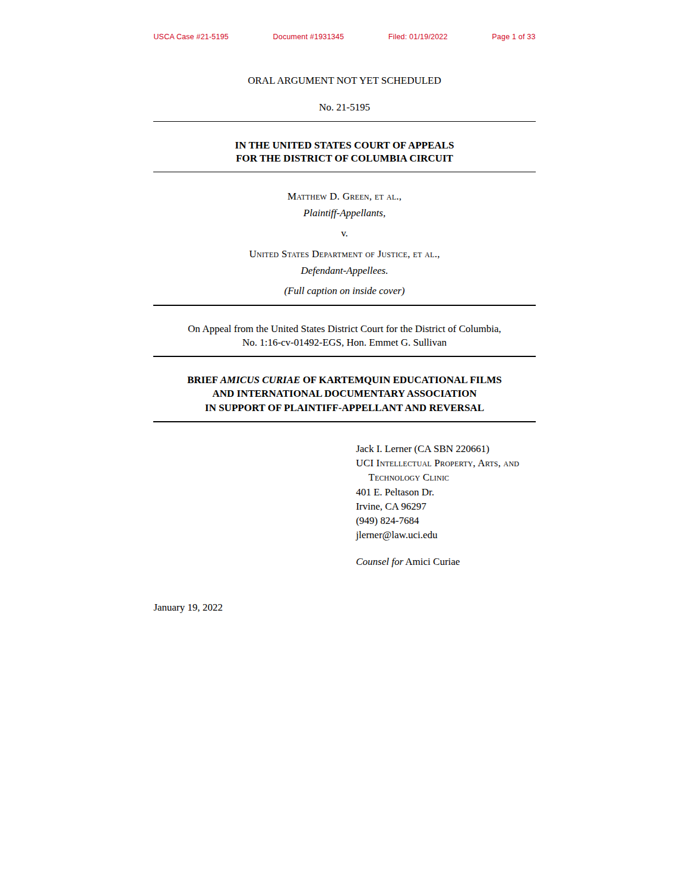USCA Case #21-5195 Document #1931345 Filed: 01/19/2022 Page 1 of 33
ORAL ARGUMENT NOT YET SCHEDULED
No. 21-5195
IN THE UNITED STATES COURT OF APPEALS
FOR THE DISTRICT OF COLUMBIA CIRCUIT
Matthew D. Green, et al.,
Plaintiff-Appellants,
v.
United States Department of Justice, et al.,
Defendant-Appellees.
(Full caption on inside cover)
On Appeal from the United States District Court for the District of Columbia,
No. 1:16-cv-01492-EGS, Hon. Emmet G. Sullivan
BRIEF AMICUS CURIAE OF KARTEMQUIN EDUCATIONAL FILMS
AND INTERNATIONAL DOCUMENTARY ASSOCIATION
IN SUPPORT OF PLAINTIFF-APPELLANT AND REVERSAL
Jack I. Lerner (CA SBN 220661)
UCI Intellectual Property, Arts, and
Technology Clinic 401 E. Peltason Dr.
Irvine, CA 96297
(949) 824-7684
jlerner@law.uci.edu
Counsel for Amici Curiae
January 19, 2022